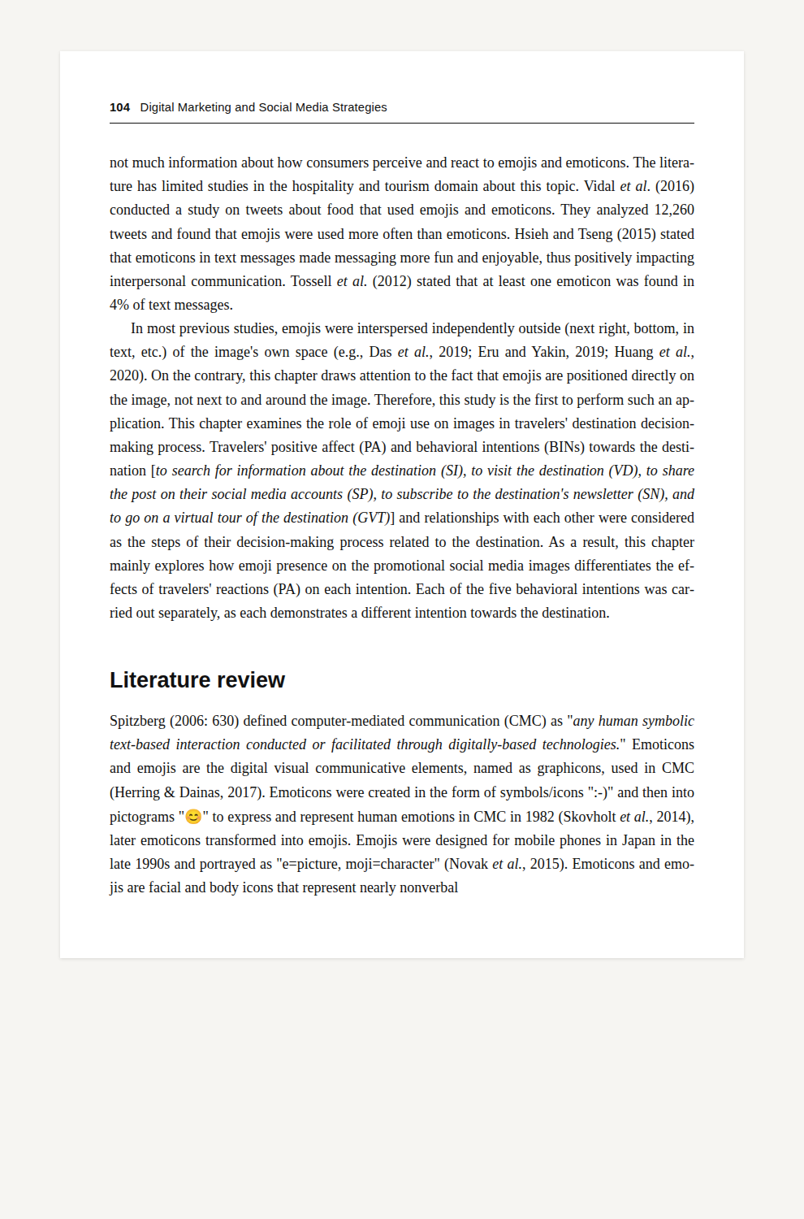104 Digital Marketing and Social Media Strategies
not much information about how consumers perceive and react to emojis and emoticons. The literature has limited studies in the hospitality and tourism domain about this topic. Vidal et al. (2016) conducted a study on tweets about food that used emojis and emoticons. They analyzed 12,260 tweets and found that emojis were used more often than emoticons. Hsieh and Tseng (2015) stated that emoticons in text messages made messaging more fun and enjoyable, thus positively impacting interpersonal communication. Tossell et al. (2012) stated that at least one emoticon was found in 4% of text messages.
In most previous studies, emojis were interspersed independently outside (next right, bottom, in text, etc.) of the image's own space (e.g., Das et al., 2019; Eru and Yakin, 2019; Huang et al., 2020). On the contrary, this chapter draws attention to the fact that emojis are positioned directly on the image, not next to and around the image. Therefore, this study is the first to perform such an application. This chapter examines the role of emoji use on images in travelers' destination decision-making process. Travelers' positive affect (PA) and behavioral intentions (BINs) towards the destination [to search for information about the destination (SI), to visit the destination (VD), to share the post on their social media accounts (SP), to subscribe to the destination's newsletter (SN), and to go on a virtual tour of the destination (GVT)] and relationships with each other were considered as the steps of their decision-making process related to the destination. As a result, this chapter mainly explores how emoji presence on the promotional social media images differentiates the effects of travelers' reactions (PA) on each intention. Each of the five behavioral intentions was carried out separately, as each demonstrates a different intention towards the destination.
Literature review
Spitzberg (2006: 630) defined computer-mediated communication (CMC) as "any human symbolic text-based interaction conducted or facilitated through digitally-based technologies." Emoticons and emojis are the digital visual communicative elements, named as graphicons, used in CMC (Herring & Dainas, 2017). Emoticons were created in the form of symbols/icons ":-)" and then into pictograms "😊" to express and represent human emotions in CMC in 1982 (Skovholt et al., 2014), later emoticons transformed into emojis. Emojis were designed for mobile phones in Japan in the late 1990s and portrayed as "e=picture, moji=character" (Novak et al., 2015). Emoticons and emojis are facial and body icons that represent nearly nonverbal